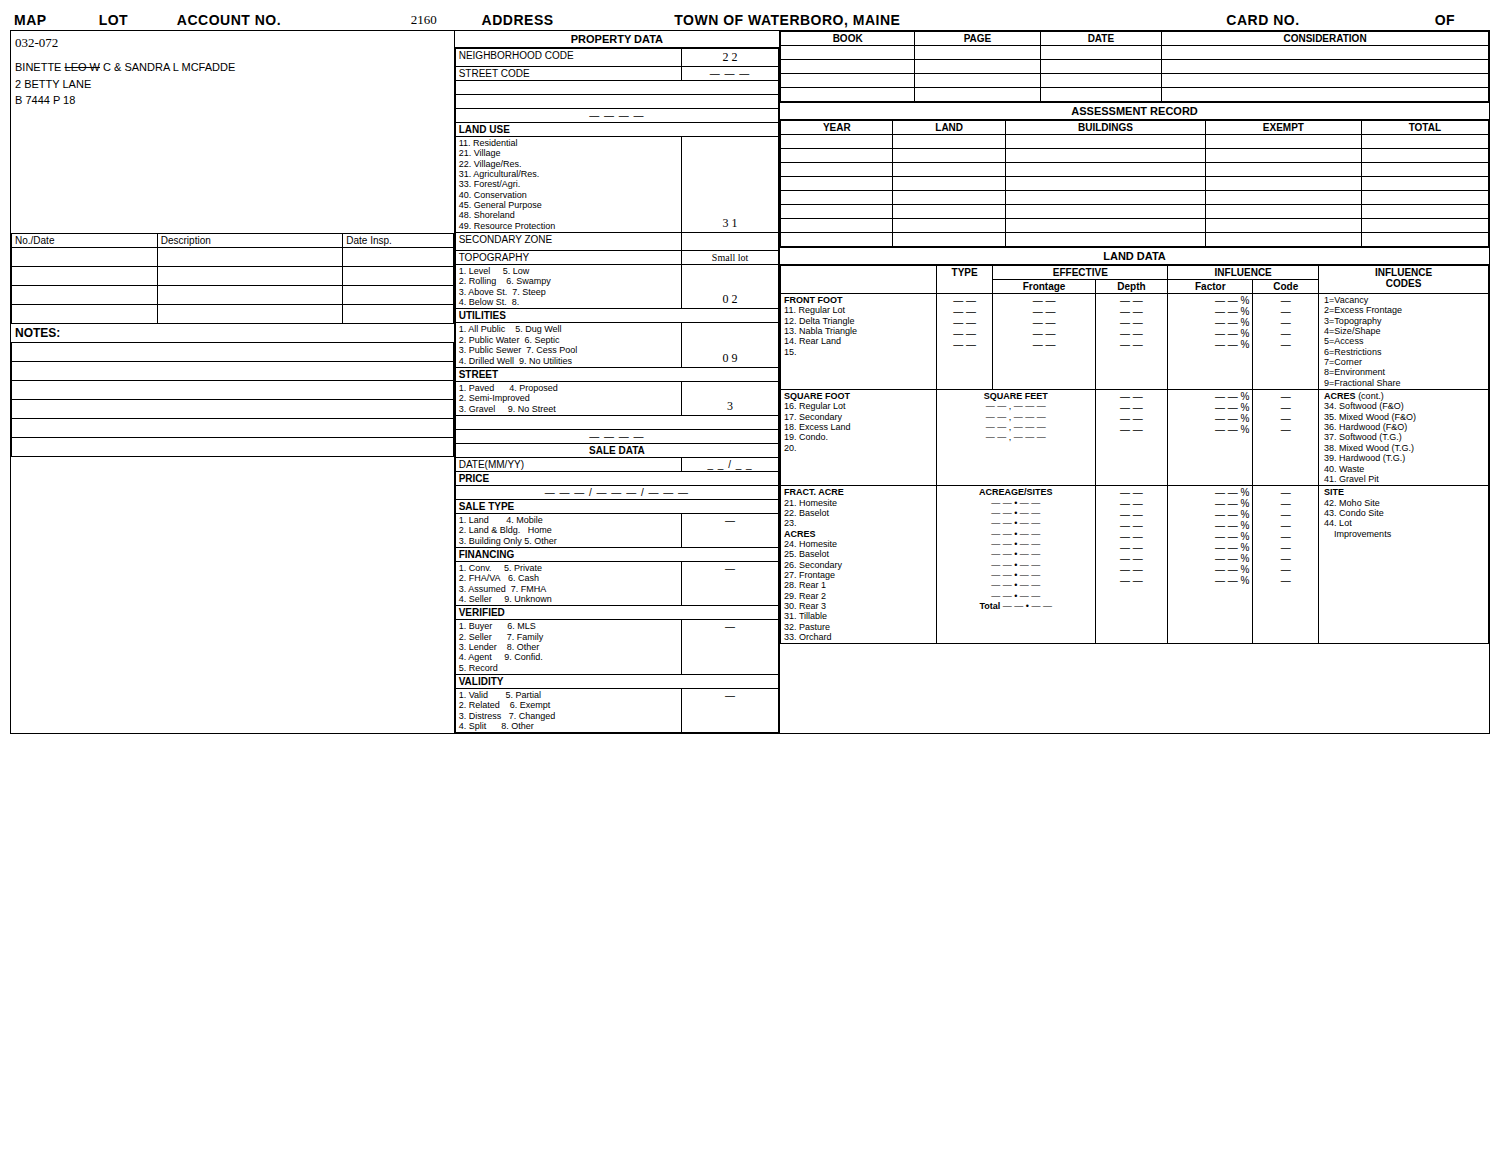| MAP | LOT | ACCOUNT NO. | 2160 | ADDRESS | TOWN OF WATERBORO, MAINE | CARD NO. | OF |
| / 032-072 / BINETTE LEO W C & SANDRA L MCFADDE 2 BETTY LANE B 7444 P 18 / No./Date / Description / Date Insp. / NOTES: | PROPERTY DATA / NEIGHBORHOOD CODE / 2 2 / / STREET CODE / — — — / / — — — — / / LAND USE / / 11. Residential 21. Village 22. Village/Res. 31. Agricultural/Res. 33. Forest/Agri. 40. Conservation 45. General Purpose 48. Shoreland 49. Resource Protection / 3 1 / / SECONDARY ZONE / / / TOPOGRAPHY / Small lot / / 1. Level 5. Low 2. Rolling 6. Swampy 3. Above St. 7. Steep 4. Below St. 8. / 0 2 / / UTILITIES / / 1. All Public 5. Dug Well 2. Public Water 6. Septic 3. Public Sewer 7. Cess Pool 4. Drilled Well 9. No Utilities / 0 9 / / STREET / / 1. Paved 4. Proposed 2. Semi-Improved 3. Gravel 9. No Street / 3 / / — — — — / / SALE DATA / / DATE(MM/YY) / _ _ / _ _ / / PRICE / / — — — / — — — / — — — / / SALE TYPE / / 1. Land 4. Mobile 2. Land & Bldg. Home 3. Building Only 5. Other / — / / FINANCING / / 1. Conv. 5. Private 2. FHA/VA 6. Cash 3. Assumed 7. FMHA 4. Seller 9. Unknown / — / / VERIFIED / / 1. Buyer 6. MLS 2. Seller 7. Family 3. Lender 8. Other 4. Agent 9. Confid. 5. Record / — / / VALIDITY / / 1. Valid 5. Partial 2. Related 6. Exempt 3. Distress 7. Changed 4. Split 8. Other / — / | / BOOK / PAGE / DATE / CONSIDERATION / / --- / --- / --- / --- / ASSESSMENT RECORD / YEAR / LAND / BUILDINGS / EXEMPT / TOTAL / / --- / --- / --- / --- / --- / LAND DATA / / TYPE / EFFECTIVE / INFLUENCE / INFLUENCE CODES / / --- / --- / --- / --- / --- / / Frontage / Depth / Factor / Code / / FRONT FOOT 11. Regular Lot 12. Delta Triangle 13. Nabla Triangle 14. Rear Land 15. / — — — — — — — — — — / — — — — — — — — — — / — — — — — — — — — — / — — % — — % — — % — — % — — % / — — — — — / 1=Vacancy 2=Excess Frontage 3=Topography 4=Size/Shape 5=Access 6=Restrictions 7=Corner 8=Environment 9=Fractional Share / / SQUARE FOOT 16. Regular Lot 17. Secondary 18. Excess Land 19. Condo. 20. / SQUARE FEET — — , — — — — — , — — — — — , — — — — — , — — — / — — — — — — — — / — — % — — % — — % — — % / — — — — / ACRES (cont.) 34. Softwood (F&O) 35. Mixed Wood (F&O) 36. Hardwood (F&O) 37. Softwood (T.G.) 38. Mixed Wood (T.G.) 39. Hardwood (T.G.) 40. Waste 41. Gravel Pit / / FRACT. ACRE 21. Homesite 22. Baselot 23. ACRES 24. Homesite 25. Baselot 26. Secondary 27. Frontage 28. Rear 1 29. Rear 2 30. Rear 3 31. Tillable 32. Pasture 33. Orchard / ACREAGE/SITES — — • — — — — • — — — — • — — — — • — — — — • — — — — • — — — — • — — — — • — — — — • — — — — • — — Total — — • — — / — — — — — — — — — — — — — — — — — — / — — % — — % — — % — — % — — % — — % — — % — — % — — % / — — — — — — — — — / SITE 42. Moho Site 43. Condo Site 44. Lot Improvements / |